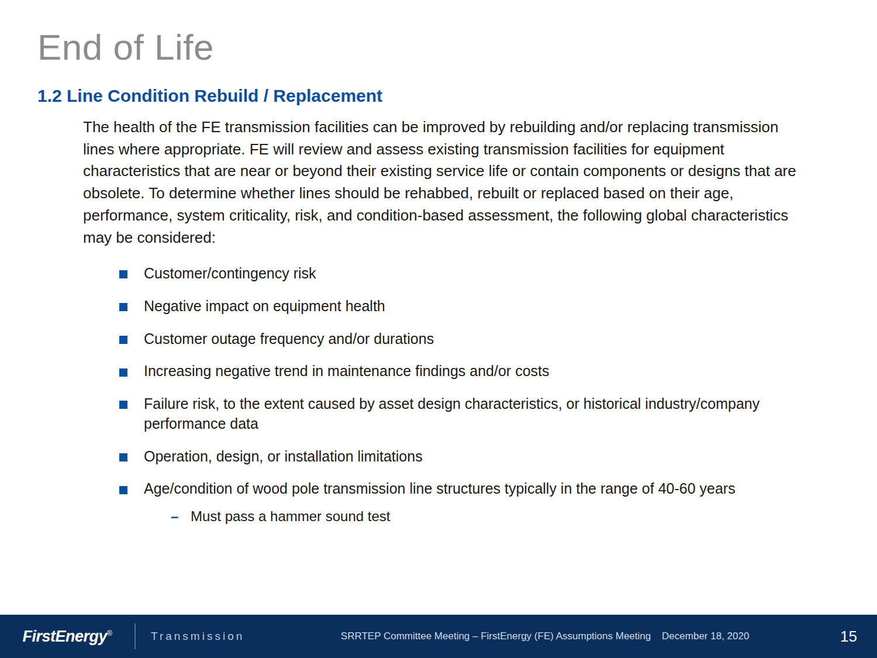End of Life
1.2 Line Condition Rebuild / Replacement
The health of the FE transmission facilities can be improved by rebuilding and/or replacing transmission lines where appropriate. FE will review and assess existing transmission facilities for equipment characteristics that are near or beyond their existing service life or contain components or designs that are obsolete. To determine whether lines should be rehabbed, rebuilt or replaced based on their age, performance, system criticality, risk, and condition-based assessment, the following global characteristics may be considered:
Customer/contingency risk
Negative impact on equipment health
Customer outage frequency and/or durations
Increasing negative trend in maintenance findings and/or costs
Failure risk, to the extent caused by asset design characteristics, or historical industry/company performance data
Operation, design, or installation limitations
Age/condition of wood pole transmission line structures typically in the range of 40-60 years
Must pass a hammer sound test
FirstEnergy®
Transmission
SRRTEP Committee Meeting – FirstEnergy (FE) Assumptions Meeting December 18, 2020
15